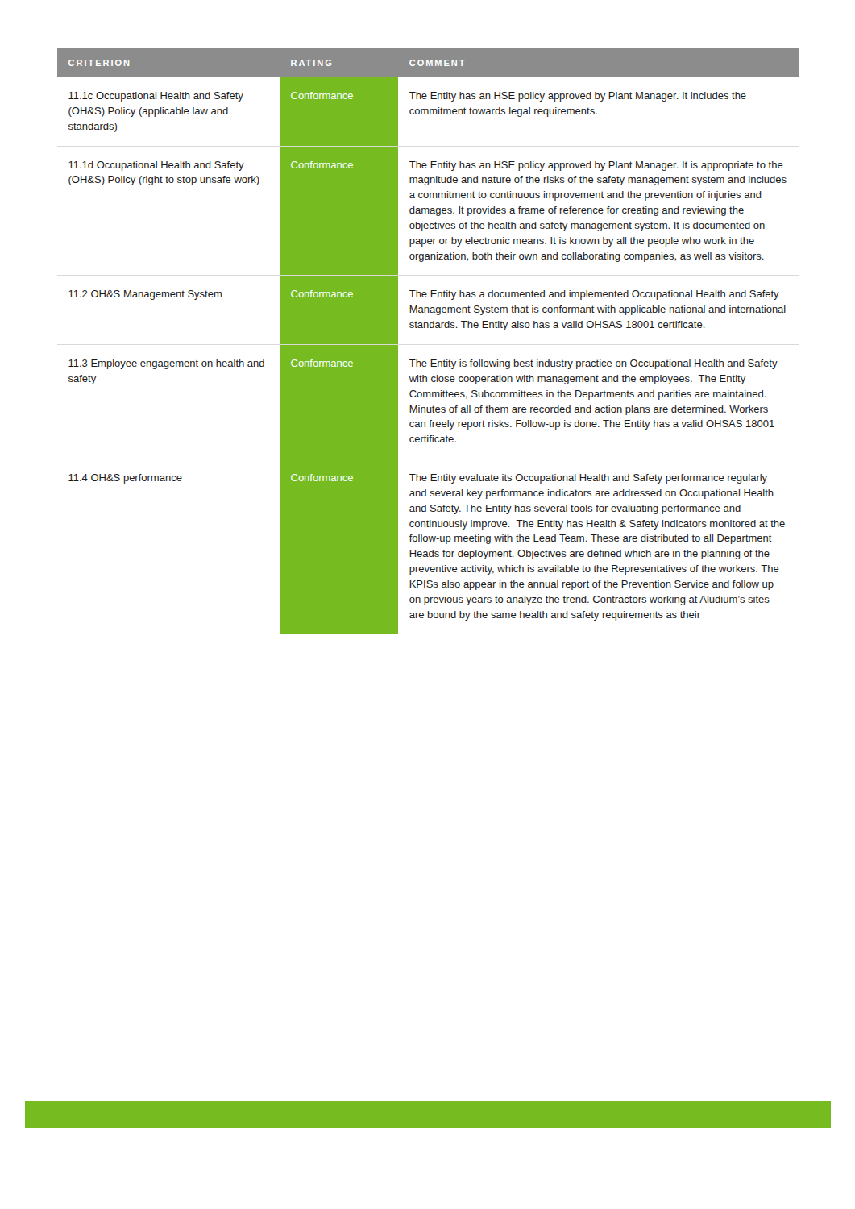| CRITERION | RATING | COMMENT |
| --- | --- | --- |
| 11.1c Occupational Health and Safety (OH&S) Policy (applicable law and standards) | Conformance | The Entity has an HSE policy approved by Plant Manager. It includes the commitment towards legal requirements. |
| 11.1d Occupational Health and Safety (OH&S) Policy (right to stop unsafe work) | Conformance | The Entity has an HSE policy approved by Plant Manager. It is appropriate to the magnitude and nature of the risks of the safety management system and includes a commitment to continuous improvement and the prevention of injuries and damages. It provides a frame of reference for creating and reviewing the objectives of the health and safety management system. It is documented on paper or by electronic means. It is known by all the people who work in the organization, both their own and collaborating companies, as well as visitors. |
| 11.2 OH&S Management System | Conformance | The Entity has a documented and implemented Occupational Health and Safety Management System that is conformant with applicable national and international standards. The Entity also has a valid OHSAS 18001 certificate. |
| 11.3 Employee engagement on health and safety | Conformance | The Entity is following best industry practice on Occupational Health and Safety with close cooperation with management and the employees. The Entity Committees, Subcommittees in the Departments and parities are maintained. Minutes of all of them are recorded and action plans are determined. Workers can freely report risks. Follow-up is done. The Entity has a valid OHSAS 18001 certificate. |
| 11.4 OH&S performance | Conformance | The Entity evaluate its Occupational Health and Safety performance regularly and several key performance indicators are addressed on Occupational Health and Safety. The Entity has several tools for evaluating performance and continuously improve. The Entity has Health & Safety indicators monitored at the follow-up meeting with the Lead Team. These are distributed to all Department Heads for deployment. Objectives are defined which are in the planning of the preventive activity, which is available to the Representatives of the workers. The KPISs also appear in the annual report of the Prevention Service and follow up on previous years to analyze the trend. Contractors working at Aludium’s sites are bound by the same health and safety requirements as their |